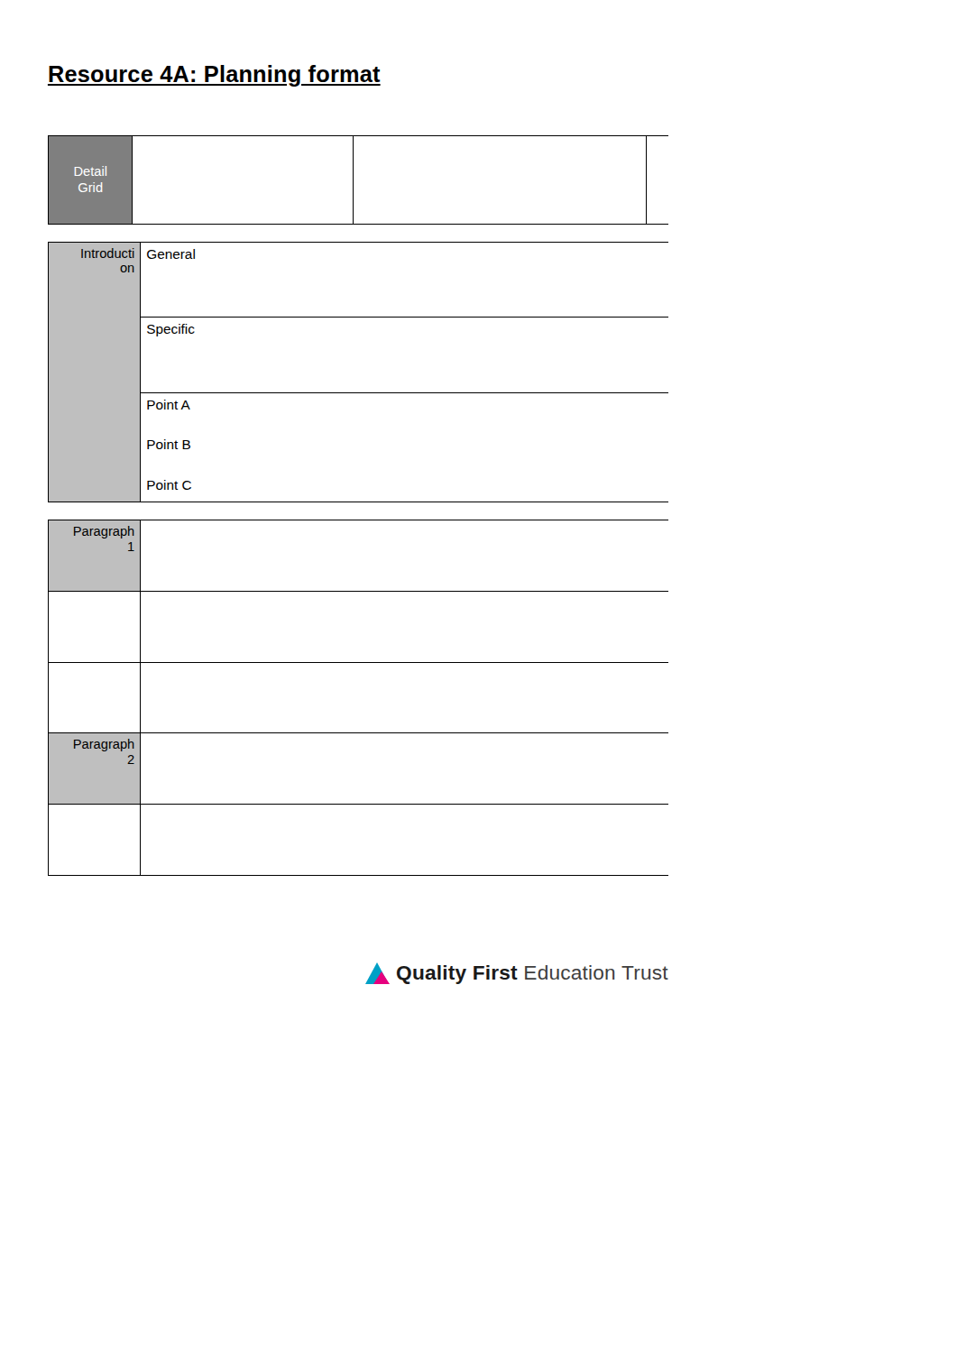Resource 4A: Planning format
| Detail Grid | | | |
| Introducti on | General |
| Specific |
| Point A Point B Point C |
| Paragraph 1 | |
| Paragraph 2 | |
Quality First Education Trust